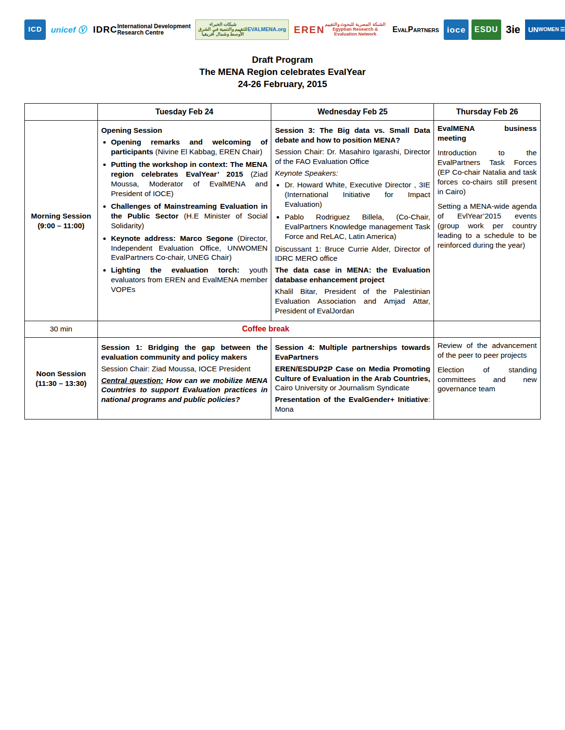ICD
unicef Ⓥ
IDRC International Development
Research Centre
شبكات الخبراء
للتقييم والتنمية في الشرق
الأوسط وشمال أفريقيا EVALMENA.org
EREN الشبكة المصرية للبحوث والتقييم
Egyptian Research &
Evaluation Network
EvalPartners
ioce
ESDU
3ie
UNWOMEN ☰
Draft Program The MENA Region celebrates EvalYear 24-26 February, 2015
| | Tuesday Feb 24 | Wednesday Feb 25 | Thursday Feb 26 |
| --- | --- | --- | --- |
| Morning Session (9:00 – 11:00) | Opening Session Opening remarks and welcoming of participants (Nivine El Kabbag, EREN Chair) Putting the workshop in context: The MENA region celebrates EvalYear’ 2015 (Ziad Moussa, Moderator of EvalMENA and President of IOCE) Challenges of Mainstreaming Evaluation in the Public Sector (H.E Minister of Social Solidarity) Keynote address: Marco Segone (Director, Independent Evaluation Office, UNWOMEN EvalPartners Co-chair, UNEG Chair) Lighting the evaluation torch: youth evaluators from EREN and EvalMENA member VOPEs | Session 3: The Big data vs. Small Data debate and how to position MENA? Session Chair: Dr. Masahiro Igarashi, Director of the FAO Evaluation Office Keynote Speakers: Dr. Howard White, Executive Director , 3IE (International Initiative for Impact Evaluation) Pablo Rodriguez Billela, (Co-Chair, EvalPartners Knowledge management Task Force and ReLAC, Latin America) Discussant 1: Bruce Currie Alder, Director of IDRC MERO office The data case in MENA: the Evaluation database enhancement project Khalil Bitar, President of the Palestinian Evaluation Association and Amjad Attar, President of EvalJordan | EvalMENA business meeting Introduction to the EvalPartners Task Forces (EP Co-chair Natalia and task forces co-chairs still present in Cairo) Setting a MENA-wide agenda of EvlYear’2015 events (group work per country leading to a schedule to be reinforced during the year) |
| 30 min | Coffee break | |
| Noon Session (11:30 – 13:30) | Session 1: Bridging the gap between the evaluation community and policy makers Session Chair: Ziad Moussa, IOCE President Central question: How can we mobilize MENA Countries to support Evaluation practices in national programs and public policies? | Session 4: Multiple partnerships towards EvaPartners EREN/ESDUP2P Case on Media Promoting Culture of Evaluation in the Arab Countries, Cairo University or Journalism Syndicate Presentation of the EvalGender+ Initiative : Mona | Review of the advancement of the peer to peer projects Election of standing committees and new governance team |